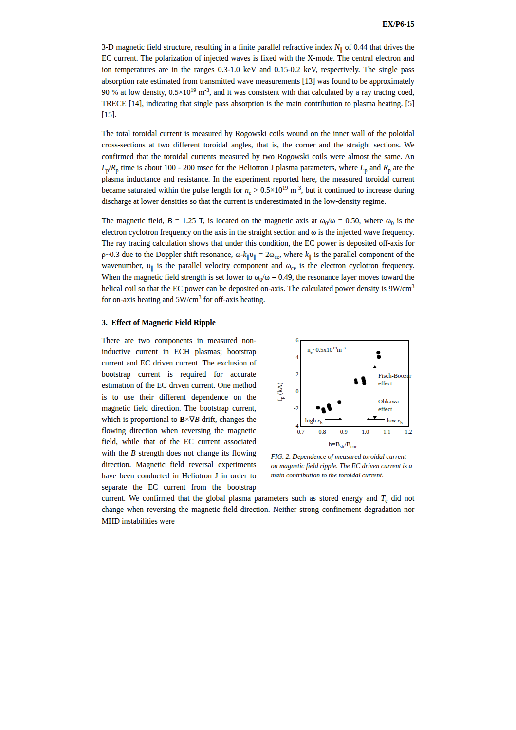EX/P6-15
3-D magnetic field structure, resulting in a finite parallel refractive index N∥ of 0.44 that drives the EC current. The polarization of injected waves is fixed with the X-mode. The central electron and ion temperatures are in the ranges 0.3-1.0 keV and 0.15-0.2 keV, respectively. The single pass absorption rate estimated from transmitted wave measurements [13] was found to be approximately 90 % at low density, 0.5×1019 m-3, and it was consistent with that calculated by a ray tracing coed, TRECE [14], indicating that single pass absorption is the main contribution to plasma heating. [5][15].
The total toroidal current is measured by Rogowski coils wound on the inner wall of the poloidal cross-sections at two different toroidal angles, that is, the corner and the straight sections. We confirmed that the toroidal currents measured by two Rogowski coils were almost the same. An Lp/Rp time is about 100 - 200 msec for the Heliotron J plasma parameters, where Lp and Rp are the plasma inductance and resistance. In the experiment reported here, the measured toroidal current became saturated within the pulse length for ne > 0.5×1019 m-3, but it continued to increase during discharge at lower densities so that the current is underestimated in the low-density regime.
The magnetic field, B = 1.25 T, is located on the magnetic axis at ω0/ω = 0.50, where ω0 is the electron cyclotron frequency on the axis in the straight section and ω is the injected wave frequency. The ray tracing calculation shows that under this condition, the EC power is deposited off-axis for ρ~0.3 due to the Doppler shift resonance, ω-k∥υ∥ = 2ωce, where k∥ is the parallel component of the wavenumber, υ∥ is the parallel velocity component and ωce is the electron cyclotron frequency. When the magnetic field strength is set lower to ω0/ω = 0.49, the resonance layer moves toward the helical coil so that the EC power can be deposited on-axis. The calculated power density is 9W/cm3 for on-axis heating and 5W/cm3 for off-axis heating.
3. Effect of Magnetic Field Ripple
Ip (kA)
6
4
2
0
-2
-4
0.7
0.8
0.9
1.0
1.1
1.2
ne~0.5x1019m-3
Fisch-Boozer
effect
Ohkawa
effect
high εb
low εb
h=Bstr/Bcor
FIG. 2. Dependence of measured toroidal current on magnetic field ripple. The EC driven current is a main contribution to the toroidal current.
There are two components in measured non-inductive current in ECH plasmas; bootstrap current and EC driven current. The exclusion of bootstrap current is required for accurate estimation of the EC driven current. One method is to use their different dependence on the magnetic field direction. The bootstrap current, which is proportional to B×∇B drift, changes the flowing direction when reversing the magnetic field, while that of the EC current associated with the B strength does not change its flowing direction. Magnetic field reversal experiments have been conducted in Heliotron J in order to separate the EC current from the bootstrap current. We confirmed that the global plasma parameters such as stored energy and Te did not change when reversing the magnetic field direction. Neither strong confinement degradation nor MHD instabilities were